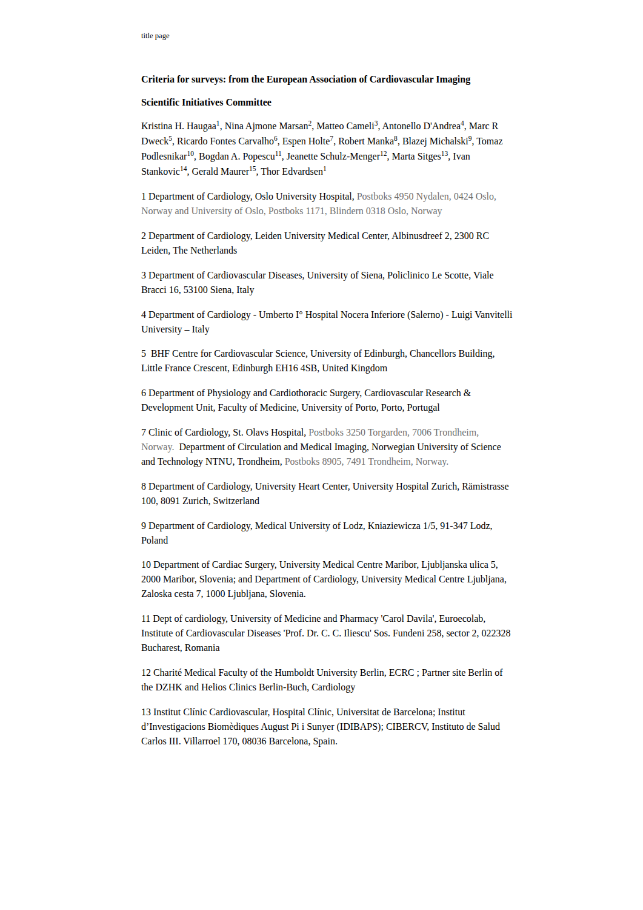title page
Criteria for surveys: from the European Association of Cardiovascular Imaging
Scientific Initiatives Committee
Kristina H. Haugaa1, Nina Ajmone Marsan2, Matteo Cameli3, Antonello D'Andrea4, Marc R Dweck5, Ricardo Fontes Carvalho6, Espen Holte7, Robert Manka8, Blazej Michalski9, Tomaz Podlesnikar10, Bogdan A. Popescu11, Jeanette Schulz-Menger12, Marta Sitges13, Ivan Stankovic14, Gerald Maurer15, Thor Edvardsen1
1 Department of Cardiology, Oslo University Hospital, Postboks 4950 Nydalen, 0424 Oslo, Norway and University of Oslo, Postboks 1171, Blindern 0318 Oslo, Norway
2 Department of Cardiology, Leiden University Medical Center, Albinusdreef 2, 2300 RC Leiden, The Netherlands
3 Department of Cardiovascular Diseases, University of Siena, Policlinico Le Scotte, Viale Bracci 16, 53100 Siena, Italy
4 Department of Cardiology - Umberto I° Hospital Nocera Inferiore (Salerno) - Luigi Vanvitelli University – Italy
5 BHF Centre for Cardiovascular Science, University of Edinburgh, Chancellors Building, Little France Crescent, Edinburgh EH16 4SB, United Kingdom
6 Department of Physiology and Cardiothoracic Surgery, Cardiovascular Research & Development Unit, Faculty of Medicine, University of Porto, Porto, Portugal
7 Clinic of Cardiology, St. Olavs Hospital, Postboks 3250 Torgarden, 7006 Trondheim, Norway. Department of Circulation and Medical Imaging, Norwegian University of Science and Technology NTNU, Trondheim, Postboks 8905, 7491 Trondheim, Norway.
8 Department of Cardiology, University Heart Center, University Hospital Zurich, Rämistrasse 100, 8091 Zurich, Switzerland
9 Department of Cardiology, Medical University of Lodz, Kniaziewicza 1/5, 91-347 Lodz, Poland
10 Department of Cardiac Surgery, University Medical Centre Maribor, Ljubljanska ulica 5, 2000 Maribor, Slovenia; and Department of Cardiology, University Medical Centre Ljubljana, Zaloska cesta 7, 1000 Ljubljana, Slovenia.
11 Dept of cardiology, University of Medicine and Pharmacy 'Carol Davila', Euroecolab, Institute of Cardiovascular Diseases 'Prof. Dr. C. C. Iliescu' Sos. Fundeni 258, sector 2, 022328 Bucharest, Romania
12 Charité Medical Faculty of the Humboldt University Berlin, ECRC ; Partner site Berlin of the DZHK and Helios Clinics Berlin-Buch, Cardiology
13 Institut Clínic Cardiovascular, Hospital Clínic, Universitat de Barcelona; Institut d’Investigacions Biomèdiques August Pi i Sunyer (IDIBAPS); CIBERCV, Instituto de Salud Carlos III. Villarroel 170, 08036 Barcelona, Spain.